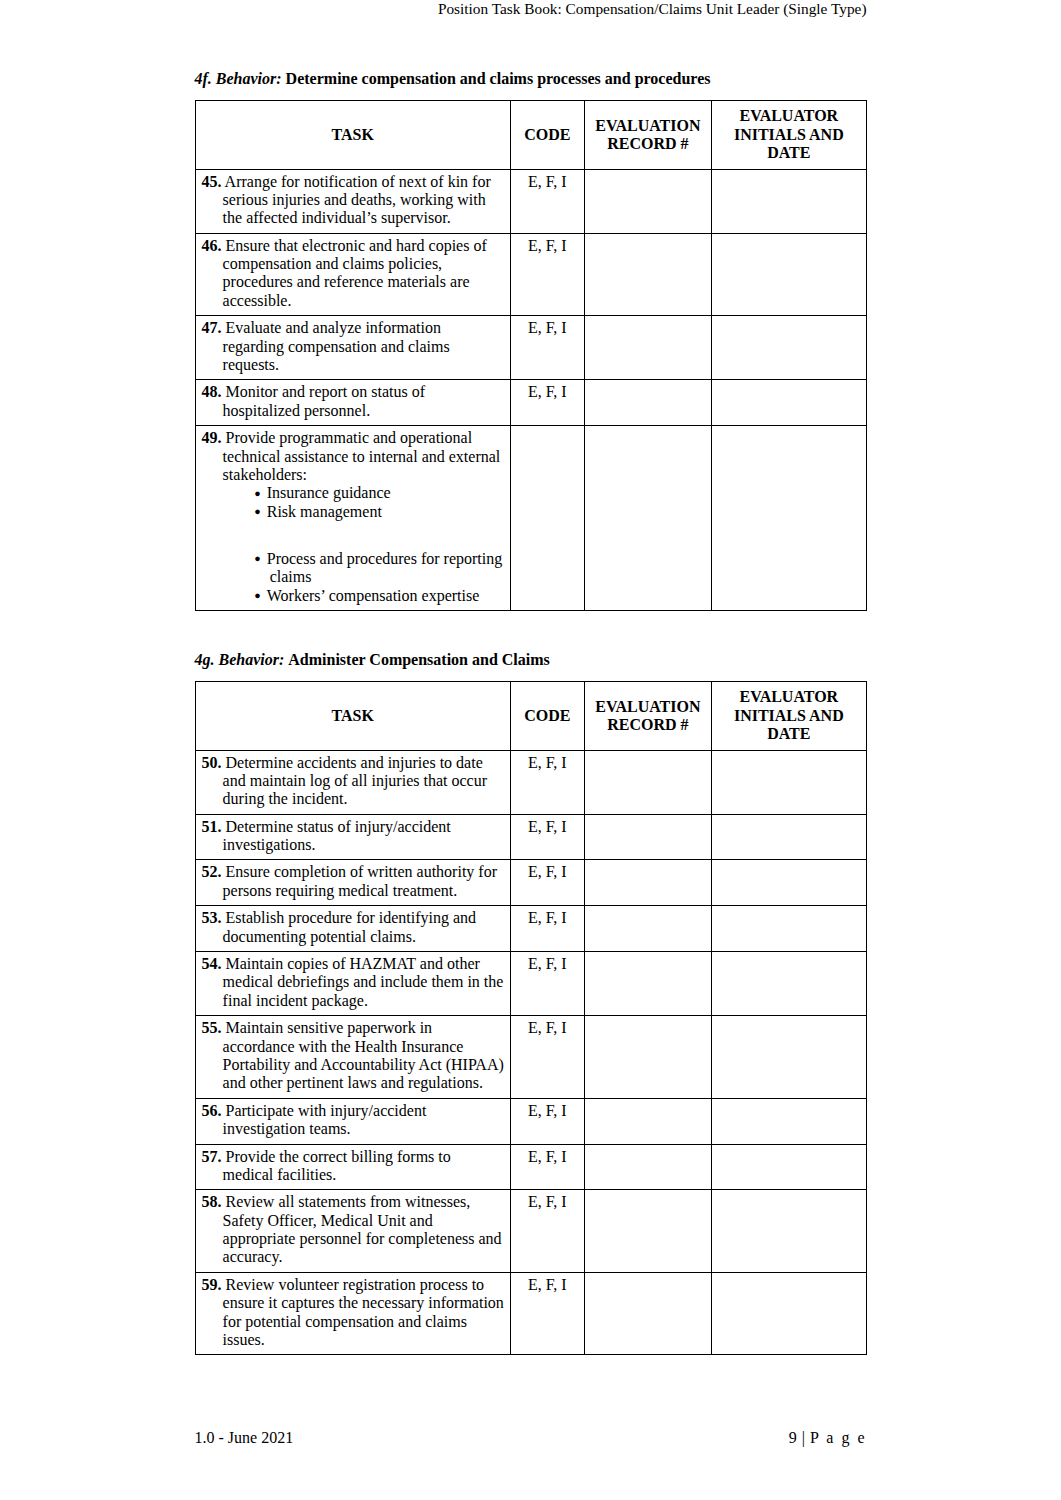Position Task Book: Compensation/Claims Unit Leader (Single Type)
4f. Behavior: Determine compensation and claims processes and procedures
| TASK | CODE | EVALUATION RECORD # | EVALUATOR INITIALS AND DATE |
| --- | --- | --- | --- |
| 45. Arrange for notification of next of kin for serious injuries and deaths, working with the affected individual’s supervisor. | E, F, I | | |
| 46. Ensure that electronic and hard copies of compensation and claims policies, procedures and reference materials are accessible. | E, F, I | | |
| 47. Evaluate and analyze information regarding compensation and claims requests. | E, F, I | | |
| 48. Monitor and report on status of hospitalized personnel. | E, F, I | | |
| 49. Provide programmatic and operational technical assistance to internal and external stakeholders: Insurance guidance Risk management Process and procedures for reporting claims Workers’ compensation expertise | | | |
4g. Behavior: Administer Compensation and Claims
| TASK | CODE | EVALUATION RECORD # | EVALUATOR INITIALS AND DATE |
| --- | --- | --- | --- |
| 50. Determine accidents and injuries to date and maintain log of all injuries that occur during the incident. | E, F, I | | |
| 51. Determine status of injury/accident investigations. | E, F, I | | |
| 52. Ensure completion of written authority for persons requiring medical treatment. | E, F, I | | |
| 53. Establish procedure for identifying and documenting potential claims. | E, F, I | | |
| 54. Maintain copies of HAZMAT and other medical debriefings and include them in the final incident package. | E, F, I | | |
| 55. Maintain sensitive paperwork in accordance with the Health Insurance Portability and Accountability Act (HIPAA) and other pertinent laws and regulations. | E, F, I | | |
| 56. Participate with injury/accident investigation teams. | E, F, I | | |
| 57. Provide the correct billing forms to medical facilities. | E, F, I | | |
| 58. Review all statements from witnesses, Safety Officer, Medical Unit and appropriate personnel for completeness and accuracy. | E, F, I | | |
| 59. Review volunteer registration process to ensure it captures the necessary information for potential compensation and claims issues. | E, F, I | | |
1.0 - June 2021
9 | P a g e